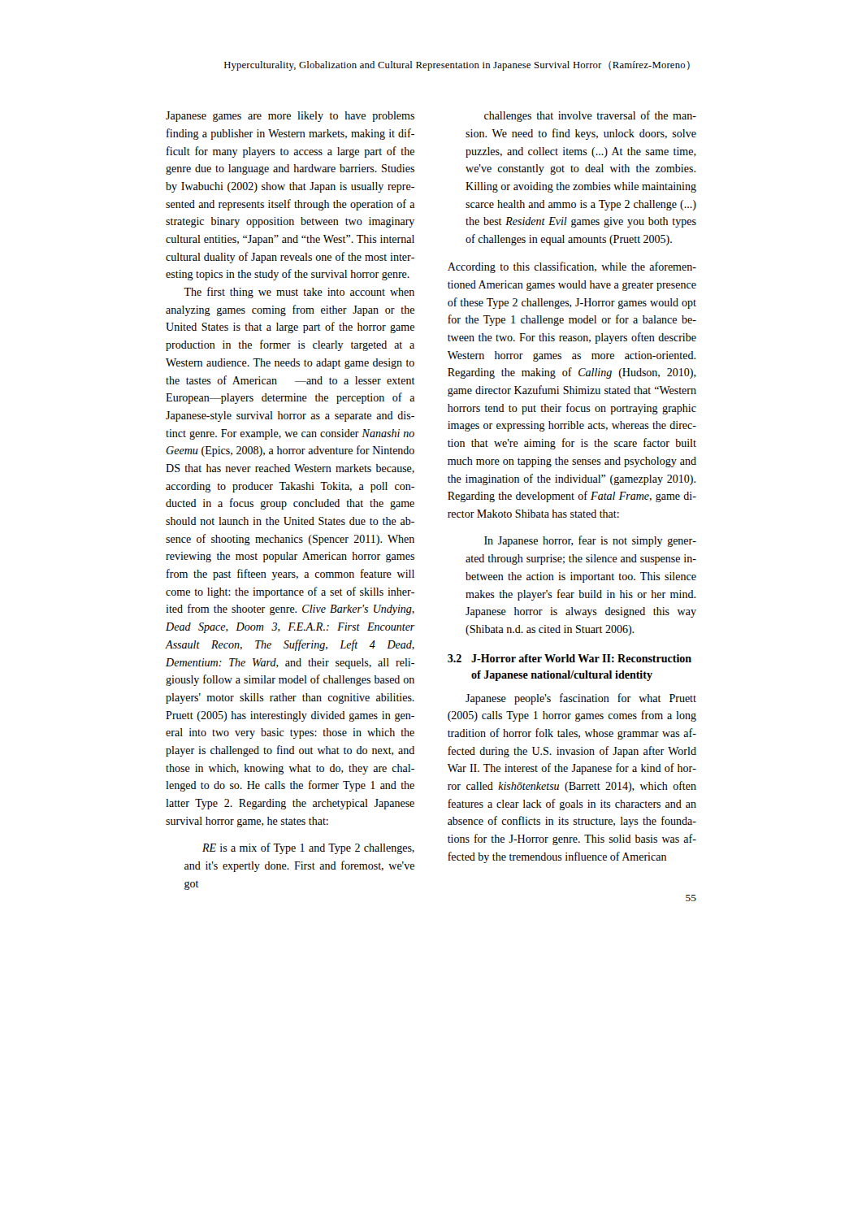Hyperculturality, Globalization and Cultural Representation in Japanese Survival Horror（Ramírez-Moreno）
Japanese games are more likely to have problems finding a publisher in Western markets, making it difficult for many players to access a large part of the genre due to language and hardware barriers. Studies by Iwabuchi (2002) show that Japan is usually represented and represents itself through the operation of a strategic binary opposition between two imaginary cultural entities, “Japan” and “the West”. This internal cultural duality of Japan reveals one of the most interesting topics in the study of the survival horror genre.
The first thing we must take into account when analyzing games coming from either Japan or the United States is that a large part of the horror game production in the former is clearly targeted at a Western audience. The needs to adapt game design to the tastes of American　—and to a lesser extent European—players determine the perception of a Japanese-style survival horror as a separate and distinct genre. For example, we can consider Nanashi no Geemu (Epics, 2008), a horror adventure for Nintendo DS that has never reached Western markets because, according to producer Takashi Tokita, a poll conducted in a focus group concluded that the game should not launch in the United States due to the absence of shooting mechanics (Spencer 2011). When reviewing the most popular American horror games from the past fifteen years, a common feature will come to light: the importance of a set of skills inherited from the shooter genre. Clive Barker's Undying, Dead Space, Doom 3, F.E.A.R.: First Encounter Assault Recon, The Suffering, Left 4 Dead, Dementium: The Ward, and their sequels, all religiously follow a similar model of challenges based on players' motor skills rather than cognitive abilities. Pruett (2005) has interestingly divided games in general into two very basic types: those in which the player is challenged to find out what to do next, and those in which, knowing what to do, they are challenged to do so. He calls the former Type 1 and the latter Type 2. Regarding the archetypical Japanese survival horror game, he states that:
RE is a mix of Type 1 and Type 2 challenges, and it's expertly done. First and foremost, we've got
challenges that involve traversal of the mansion. We need to find keys, unlock doors, solve puzzles, and collect items (...) At the same time, we've constantly got to deal with the zombies. Killing or avoiding the zombies while maintaining scarce health and ammo is a Type 2 challenge (...) the best Resident Evil games give you both types of challenges in equal amounts (Pruett 2005).
According to this classification, while the aforementioned American games would have a greater presence of these Type 2 challenges, J-Horror games would opt for the Type 1 challenge model or for a balance between the two. For this reason, players often describe Western horror games as more action-oriented. Regarding the making of Calling (Hudson, 2010), game director Kazufumi Shimizu stated that “Western horrors tend to put their focus on portraying graphic images or expressing horrible acts, whereas the direction that we're aiming for is the scare factor built much more on tapping the senses and psychology and the imagination of the individual” (gamezplay 2010). Regarding the development of Fatal Frame, game director Makoto Shibata has stated that:
In Japanese horror, fear is not simply generated through surprise; the silence and suspense in-between the action is important too. This silence makes the player's fear build in his or her mind. Japanese horror is always designed this way (Shibata n.d. as cited in Stuart 2006).
3.2 J-Horror after World War II: Reconstructionof Japanese national/cultural identity
Japanese people's fascination for what Pruett (2005) calls Type 1 horror games comes from a long tradition of horror folk tales, whose grammar was affected during the U.S. invasion of Japan after World War II. The interest of the Japanese for a kind of horror called kishōtenketsu (Barrett 2014), which often features a clear lack of goals in its characters and an absence of conflicts in its structure, lays the foundations for the J-Horror genre. This solid basis was affected by the tremendous influence of American
55